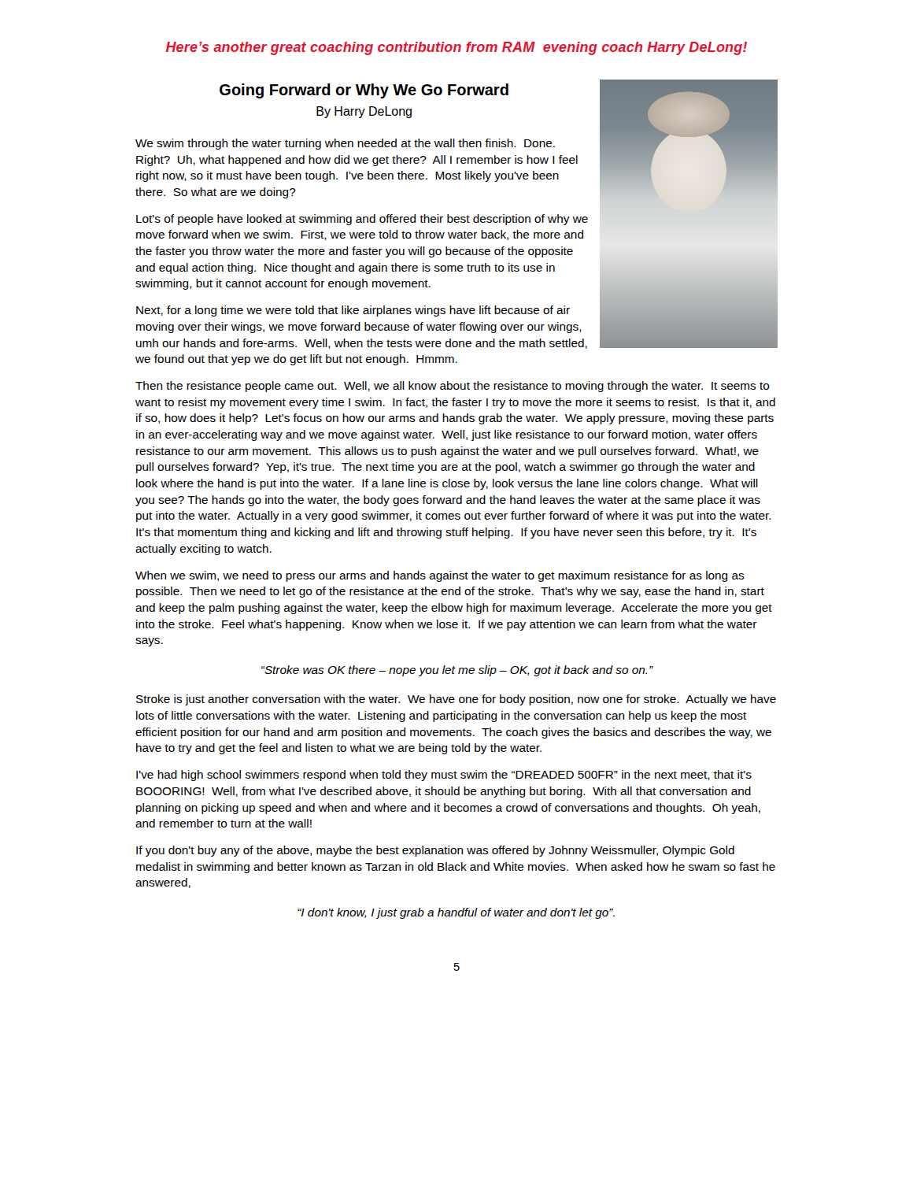Here’s another great coaching contribution from RAM evening coach Harry DeLong!
Going Forward or Why We Go Forward
By Harry DeLong
We swim through the water turning when needed at the wall then finish. Done. Right? Uh, what happened and how did we get there? All I remember is how I feel right now, so it must have been tough. I've been there. Most likely you've been there. So what are we doing?
Lot's of people have looked at swimming and offered their best description of why we move forward when we swim. First, we were told to throw water back, the more and the faster you throw water the more and faster you will go because of the opposite and equal action thing. Nice thought and again there is some truth to its use in swimming, but it cannot account for enough movement.
Next, for a long time we were told that like airplanes wings have lift because of air moving over their wings, we move forward because of water flowing over our wings, umh our hands and fore-arms. Well, when the tests were done and the math settled, we found out that yep we do get lift but not enough. Hmmm.
Then the resistance people came out. Well, we all know about the resistance to moving through the water. It seems to want to resist my movement every time I swim. In fact, the faster I try to move the more it seems to resist. Is that it, and if so, how does it help? Let's focus on how our arms and hands grab the water. We apply pressure, moving these parts in an ever-accelerating way and we move against water. Well, just like resistance to our forward motion, water offers resistance to our arm movement. This allows us to push against the water and we pull ourselves forward. What!, we pull ourselves forward? Yep, it's true. The next time you are at the pool, watch a swimmer go through the water and look where the hand is put into the water. If a lane line is close by, look versus the lane line colors change. What will you see? The hands go into the water, the body goes forward and the hand leaves the water at the same place it was put into the water. Actually in a very good swimmer, it comes out ever further forward of where it was put into the water. It's that momentum thing and kicking and lift and throwing stuff helping. If you have never seen this before, try it. It's actually exciting to watch.
When we swim, we need to press our arms and hands against the water to get maximum resistance for as long as possible. Then we need to let go of the resistance at the end of the stroke. That's why we say, ease the hand in, start and keep the palm pushing against the water, keep the elbow high for maximum leverage. Accelerate the more you get into the stroke. Feel what's happening. Know when we lose it. If we pay attention we can learn from what the water says.
“Stroke was OK there – nope you let me slip – OK, got it back and so on.”
Stroke is just another conversation with the water. We have one for body position, now one for stroke. Actually we have lots of little conversations with the water. Listening and participating in the conversation can help us keep the most efficient position for our hand and arm position and movements. The coach gives the basics and describes the way, we have to try and get the feel and listen to what we are being told by the water.
I've had high school swimmers respond when told they must swim the “DREADED 500FR” in the next meet, that it's BOOORING! Well, from what I've described above, it should be anything but boring. With all that conversation and planning on picking up speed and when and where and it becomes a crowd of conversations and thoughts. Oh yeah, and remember to turn at the wall!
If you don't buy any of the above, maybe the best explanation was offered by Johnny Weissmuller, Olympic Gold medalist in swimming and better known as Tarzan in old Black and White movies. When asked how he swam so fast he answered,
“I don't know, I just grab a handful of water and don't let go”.
5